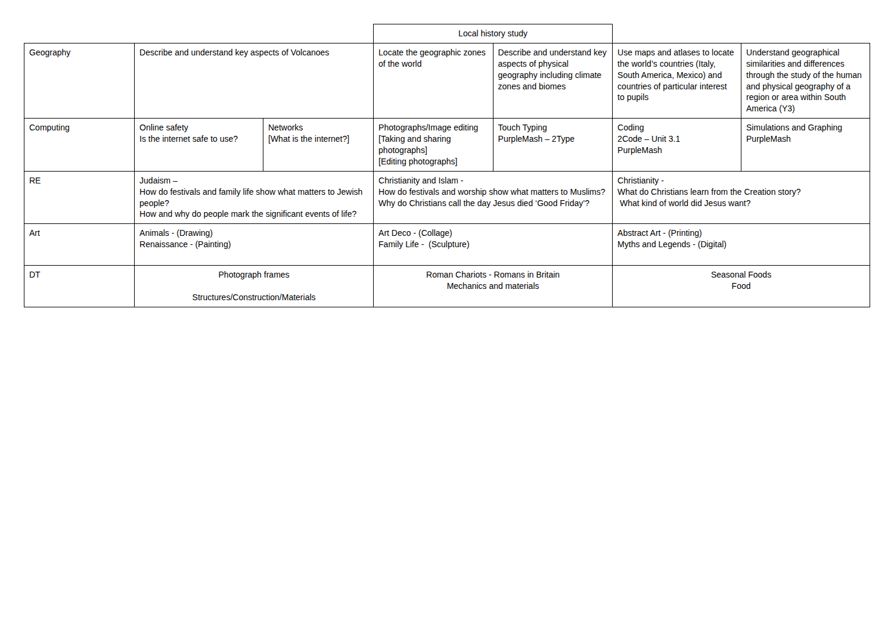| | | | Local history study | | |
| Geography | Describe and understand key aspects of Volcanoes | Locate the geographic zones of the world | Describe and understand key aspects of physical geography including climate zones and biomes | Use maps and atlases to locate the world’s countries (Italy, South America, Mexico) and countries of particular interest to pupils | Understand geographical similarities and differences through the study of the human and physical geography of a region or area within South America (Y3) |
| Computing | Online safety Is the internet safe to use? | Networks [What is the internet?] | Photographs/Image editing [Taking and sharing photographs] [Editing photographs] | Touch Typing PurpleMash – 2Type | Coding 2Code – Unit 3.1 PurpleMash | Simulations and Graphing PurpleMash |
| RE | Judaism – How do festivals and family life show what matters to Jewish people? How and why do people mark the significant events of life? | Christianity and Islam - How do festivals and worship show what matters to Muslims? Why do Christians call the day Jesus died ‘Good Friday’? | Christianity - What do Christians learn from the Creation story? What kind of world did Jesus want? |
| Art | Animals - (Drawing) Renaissance - (Painting) | Art Deco - (Collage) Family Life - (Sculpture) | Abstract Art - (Printing) Myths and Legends - (Digital) |
| DT | Photograph frames Structures/Construction/Materials | Roman Chariots - Romans in Britain Mechanics and materials | Seasonal Foods Food |